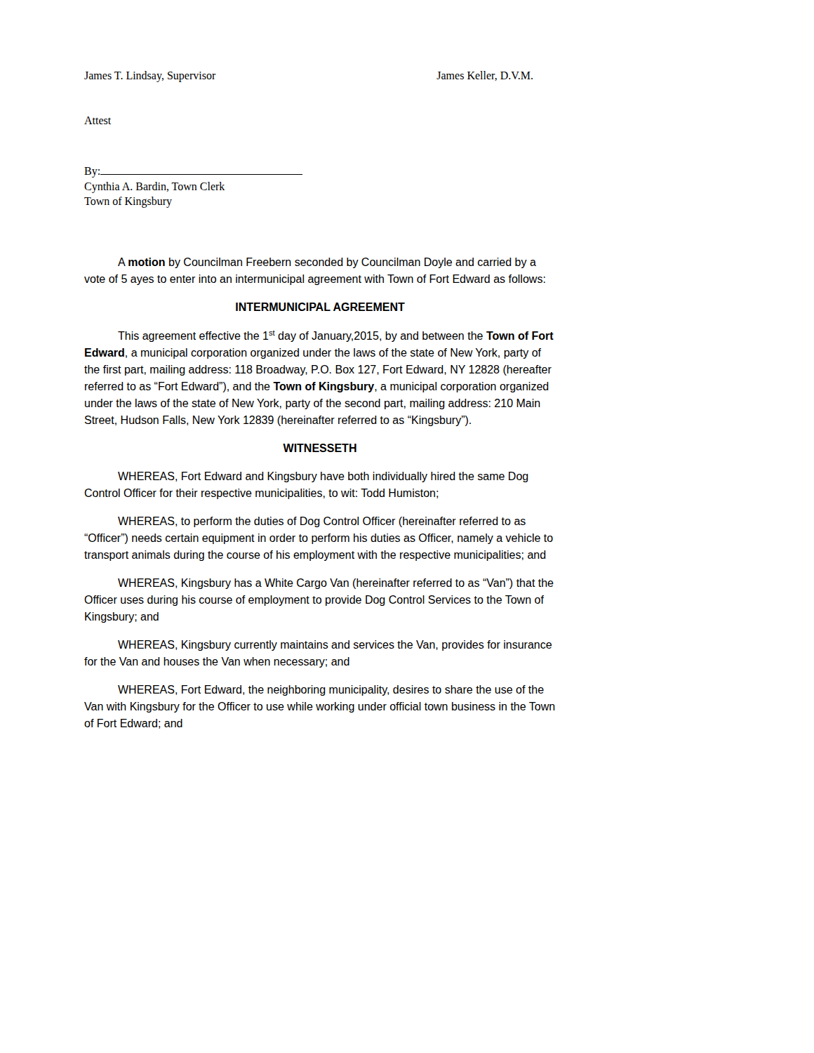James T. Lindsay, Supervisor
James Keller, D.V.M.
Attest
By:
Cynthia A. Bardin, Town Clerk
Town of Kingsbury
A motion by Councilman Freebern seconded by Councilman Doyle and carried by a vote of 5 ayes to enter into an intermunicipal agreement with Town of Fort Edward as follows:
INTERMUNICIPAL AGREEMENT
This agreement effective the 1st day of January,2015, by and between the Town of Fort Edward, a municipal corporation organized under the laws of the state of New York, party of the first part, mailing address: 118 Broadway, P.O. Box 127, Fort Edward, NY 12828 (hereafter referred to as “Fort Edward”), and the Town of Kingsbury, a municipal corporation organized under the laws of the state of New York, party of the second part, mailing address: 210 Main Street, Hudson Falls, New York 12839 (hereinafter referred to as “Kingsbury”).
WITNESSETH
WHEREAS, Fort Edward and Kingsbury have both individually hired the same Dog Control Officer for their respective municipalities, to wit: Todd Humiston;
WHEREAS, to perform the duties of Dog Control Officer (hereinafter referred to as “Officer”) needs certain equipment in order to perform his duties as Officer, namely a vehicle to transport animals during the course of his employment with the respective municipalities; and
WHEREAS, Kingsbury has a White Cargo Van (hereinafter referred to as “Van”) that the Officer uses during his course of employment to provide Dog Control Services to the Town of Kingsbury; and
WHEREAS, Kingsbury currently maintains and services the Van, provides for insurance for the Van and houses the Van when necessary; and
WHEREAS, Fort Edward, the neighboring municipality, desires to share the use of the Van with Kingsbury for the Officer to use while working under official town business in the Town of Fort Edward; and